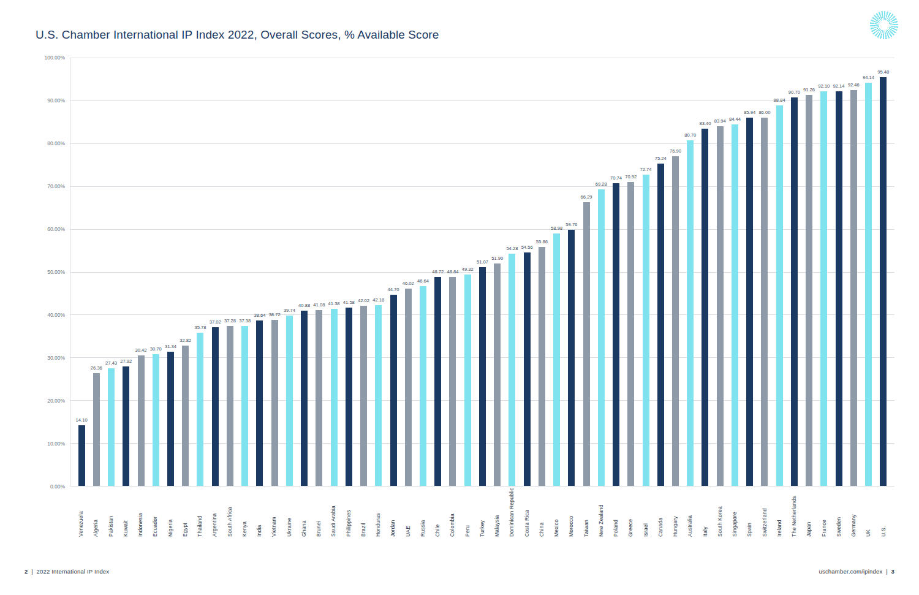U.S. Chamber International IP Index 2022, Overall Scores, % Available Score
100.00%
90.00%
80.00%
70.00%
60.00%
50.00%
40.00%
30.00%
20.00%
10.00%
0.00%
14.10
26.36
27.43
27.92
30.42
30.70
31.34
32.82
35.78
37.02
37.28
37.38
38.64
38.72
39.74
40.88
41.08
41.38
41.58
42.02
42.18
44.70
46.02
46.64
48.72
48.84
49.32
51.07
51.90
54.28
54.56
55.86
58.98
59.76
66.29
69.28
70.74
70.92
72.74
75.24
76.90
80.70
83.40
83.94
84.44
85.94
86.00
88.84
90.70
91.26
92.10
92.14
92.46
94.14
95.48
Venezuela
Algeria
Pakistan
Kuwait
Indonesia
Ecuador
Nigeria
Egypt
Thailand
Argentina
South Africa
Kenya
India
Vietnam
Ukraine
Ghana
Brunei
Saudi Arabia
Philippines
Brazil
Honduras
Jordan
UAE
Russia
Chile
Colombia
Peru
Turkey
Malaysia
Dominican Republic
Costa Rica
China
Mexico
Morocco
Taiwan
New Zealand
Poland
Greece
Israel
Canada
Hungary
Australia
Italy
South Korea
Singapore
Spain
Switzerland
Ireland
The Netherlands
Japan
France
Sweden
Germany
UK
U.S.
2 | 2022 International IP Index
uschamber.com/ipindex | 3